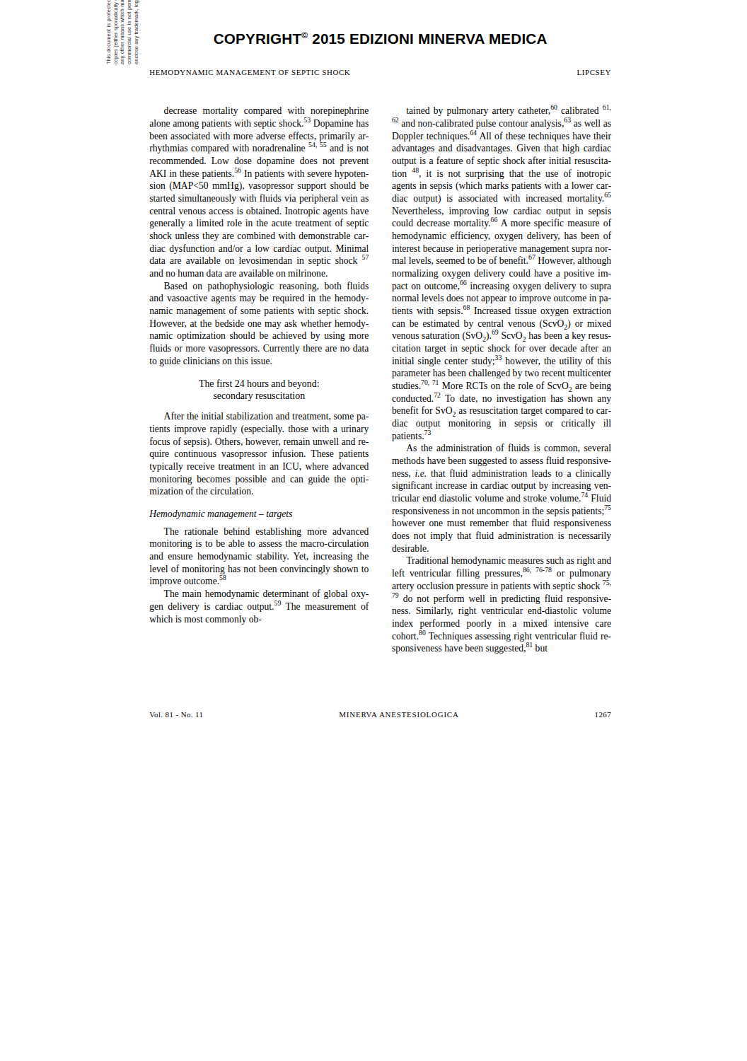This document is protected by international copyright laws. No additional reproduction is authorized. It is permitted for personal use to download and save only one file and print only one copy of this Article. It is not permitted to make additional copies (either sporadically or systematically, either printed or electronic) of the Article for any purpose. It is not permitted to distribute the electronic copy of the article through online internet and/or intranet file sharing systems, electronic mailing or any other means which may allow access to the Article. The use of all or any part of the Article for any Commercial Use is not permitted. The creation of derivative works from the Article is not permitted. The production of reprints for personal or commercial use is not permitted. It is not permitted to remove, cover, overlay, obscure, block, or change any copyright notices or terms of use which the Publisher may post on the Article. It is not permitted to frame or use framing techniques to enclose any trademark, logo, or other proprietary information of the Publisher.
COPYRIGHT© 2015 EDIZIONI MINERVA MEDICA
Hemodynamic management of septic shock Lipcsey
decrease mortality compared with norepinephrine alone among patients with septic shock.53 Dopamine has been associated with more adverse effects, primarily arrhythmias compared with noradrenaline 54, 55 and is not recommended. Low dose dopamine does not prevent AKI in these patients.56 In patients with severe hypotension (MAP<50 mmHg), vasopressor support should be started simultaneously with fluids via peripheral vein as central venous access is obtained. Inotropic agents have generally a limited role in the acute treatment of septic shock unless they are combined with demonstrable cardiac dysfunction and/or a low cardiac output. Minimal data are available on levosimendan in septic shock 57 and no human data are available on milrinone.
Based on pathophysiologic reasoning, both fluids and vasoactive agents may be required in the hemodynamic management of some patients with septic shock. However, at the bedside one may ask whether hemodynamic optimization should be achieved by using more fluids or more vasopressors. Currently there are no data to guide clinicians on this issue.
The first 24 hours and beyond:
secondary resuscitation
After the initial stabilization and treatment, some patients improve rapidly (especially. those with a urinary focus of sepsis). Others, however, remain unwell and require continuous vasopressor infusion. These patients typically receive treatment in an ICU, where advanced monitoring becomes possible and can guide the optimization of the circulation.
Hemodynamic management – targets
The rationale behind establishing more advanced monitoring is to be able to assess the macro-circulation and ensure hemodynamic stability. Yet, increasing the level of monitoring has not been convincingly shown to improve outcome.58
The main hemodynamic determinant of global oxygen delivery is cardiac output.59 The measurement of which is most commonly ob-
tained by pulmonary artery catheter,60 calibrated 61, 62 and non-calibrated pulse contour analysis,63 as well as Doppler techniques.64 All of these techniques have their advantages and disadvantages. Given that high cardiac output is a feature of septic shock after initial resuscitation 48, it is not surprising that the use of inotropic agents in sepsis (which marks patients with a lower cardiac output) is associated with increased mortality.65 Nevertheless, improving low cardiac output in sepsis could decrease mortality.66 A more specific measure of hemodynamic efficiency, oxygen delivery, has been of interest because in perioperative management supra normal levels, seemed to be of benefit.67 However, although normalizing oxygen delivery could have a positive impact on outcome,66 increasing oxygen delivery to supra normal levels does not appear to improve outcome in patients with sepsis.68 Increased tissue oxygen extraction can be estimated by central venous (ScvO2) or mixed venous saturation (SvO2).69 ScvO2 has been a key resuscitation target in septic shock for over decade after an initial single center study;33 however, the utility of this parameter has been challenged by two recent multicenter studies.70, 71 More RCTs on the role of ScvO2 are being conducted.72 To date, no investigation has shown any benefit for SvO2 as resuscitation target compared to cardiac output monitoring in sepsis or critically ill patients.73
As the administration of fluids is common, several methods have been suggested to assess fluid responsiveness, i.e. that fluid administration leads to a clinically significant increase in cardiac output by increasing ventricular end diastolic volume and stroke volume.74 Fluid responsiveness in not uncommon in the sepsis patients;75 however one must remember that fluid responsiveness does not imply that fluid administration is necessarily desirable.
Traditional hemodynamic measures such as right and left ventricular filling pressures,86, 76-78 or pulmonary artery occlusion pressure in patients with septic shock 75, 79 do not perform well in predicting fluid responsiveness. Similarly, right ventricular end-diastolic volume index performed poorly in a mixed intensive care cohort.80 Techniques assessing right ventricular fluid responsiveness have been suggested,81 but
Vol. 81 - No. 11 MINERVA ANESTESIOLOGICA 1267